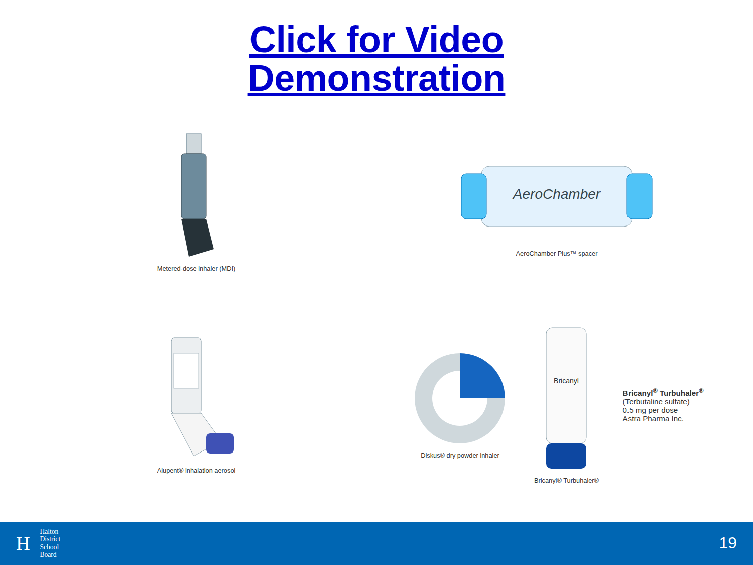Click for Video Demonstration
Metered-dose inhaler (MDI)
AeroChamber Plus™ spacer
Alupent® inhalation aerosol
Diskus® dry powder inhaler
Bricanyl® Turbuhaler®
Bricanyl® Turbuhaler®
(Terbutaline sulfate)
0.5 mg per dose
Astra Pharma Inc.
H Halton
District
School
Board
19